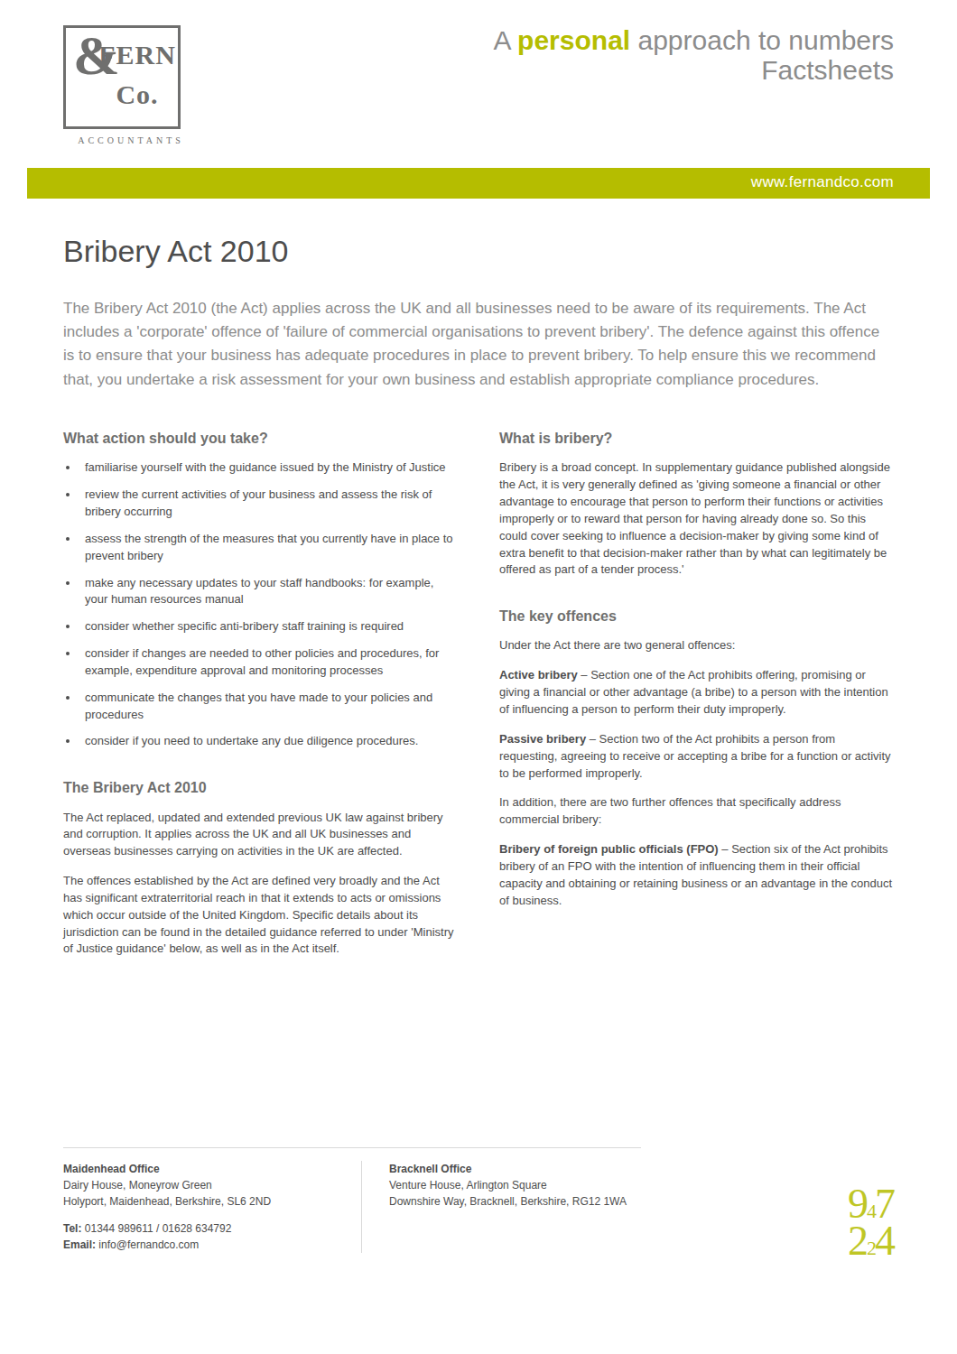& FERN Co.
ACCOUNTANTS
A personal approach to numbers
Factsheets
www.fernandco.com
Bribery Act 2010
The Bribery Act 2010 (the Act) applies across the UK and all businesses need to be aware of its requirements. The Act includes a 'corporate' offence of 'failure of commercial organisations to prevent bribery'. The defence against this offence is to ensure that your business has adequate procedures in place to prevent bribery. To help ensure this we recommend that, you undertake a risk assessment for your own business and establish appropriate compliance procedures.
What action should you take?
familiarise yourself with the guidance issued by the Ministry of Justice
review the current activities of your business and assess the risk of bribery occurring
assess the strength of the measures that you currently have in place to prevent bribery
make any necessary updates to your staff handbooks: for example, your human resources manual
consider whether specific anti-bribery staff training is required
consider if changes are needed to other policies and procedures, for example, expenditure approval and monitoring processes
communicate the changes that you have made to your policies and procedures
consider if you need to undertake any due diligence procedures.
The Bribery Act 2010
The Act replaced, updated and extended previous UK law against bribery and corruption. It applies across the UK and all UK businesses and overseas businesses carrying on activities in the UK are affected.
The offences established by the Act are defined very broadly and the Act has significant extraterritorial reach in that it extends to acts or omissions which occur outside of the United Kingdom. Specific details about its jurisdiction can be found in the detailed guidance referred to under 'Ministry of Justice guidance' below, as well as in the Act itself.
What is bribery?
Bribery is a broad concept. In supplementary guidance published alongside the Act, it is very generally defined as 'giving someone a financial or other advantage to encourage that person to perform their functions or activities improperly or to reward that person for having already done so. So this could cover seeking to influence a decision-maker by giving some kind of extra benefit to that decision-maker rather than by what can legitimately be offered as part of a tender process.'
The key offences
Under the Act there are two general offences:
Active bribery – Section one of the Act prohibits offering, promising or giving a financial or other advantage (a bribe) to a person with the intention of influencing a person to perform their duty improperly.
Passive bribery – Section two of the Act prohibits a person from requesting, agreeing to receive or accepting a bribe for a function or activity to be performed improperly.
In addition, there are two further offences that specifically address commercial bribery:
Bribery of foreign public officials (FPO) – Section six of the Act prohibits bribery of an FPO with the intention of influencing them in their official capacity and obtaining or retaining business or an advantage in the conduct of business.
Maidenhead Office
Dairy House, Moneyrow Green
Holyport, Maidenhead, Berkshire, SL6 2ND
Tel: 01344 989611 / 01628 634792
Email: info@fernandco.com
Bracknell Office
Venture House, Arlington Square
Downshire Way, Bracknell, Berkshire, RG12 1WA
947
224